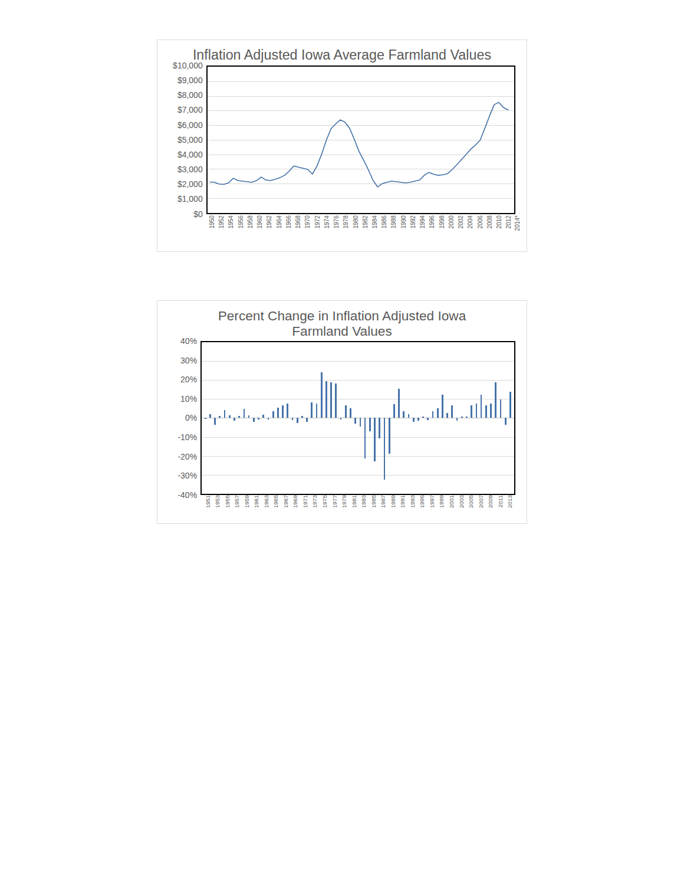Inflation Adjusted Iowa Average Farmland Values
$10,000
$9,000
$8,000
$7,000
$6,000
$5,000
$4,000
$3,000
$2,000
$1,000
$0
1950
1952
1954
1956
1958
1960
1962
1964
1966
1968
1970
1972
1974
1976
1978
1980
1982
1984
1986
1988
1990
1992
1994
1996
1998
2000
2002
2004
2006
2008
2010
2012
2014*
Percent Change in Inflation Adjusted Iowa
Farmland Values
40%
30%
20%
10%
0%
-10%
-20%
-30%
-40%
1951
1953
1955
1957
1959
1961
1963
1965
1967
1969
1971
1973
1975
1977
1979
1981
1983
1985
1987
1989
1991
1993
1995
1997
1999
2001
2003
2005
2007
2009
2011
2013